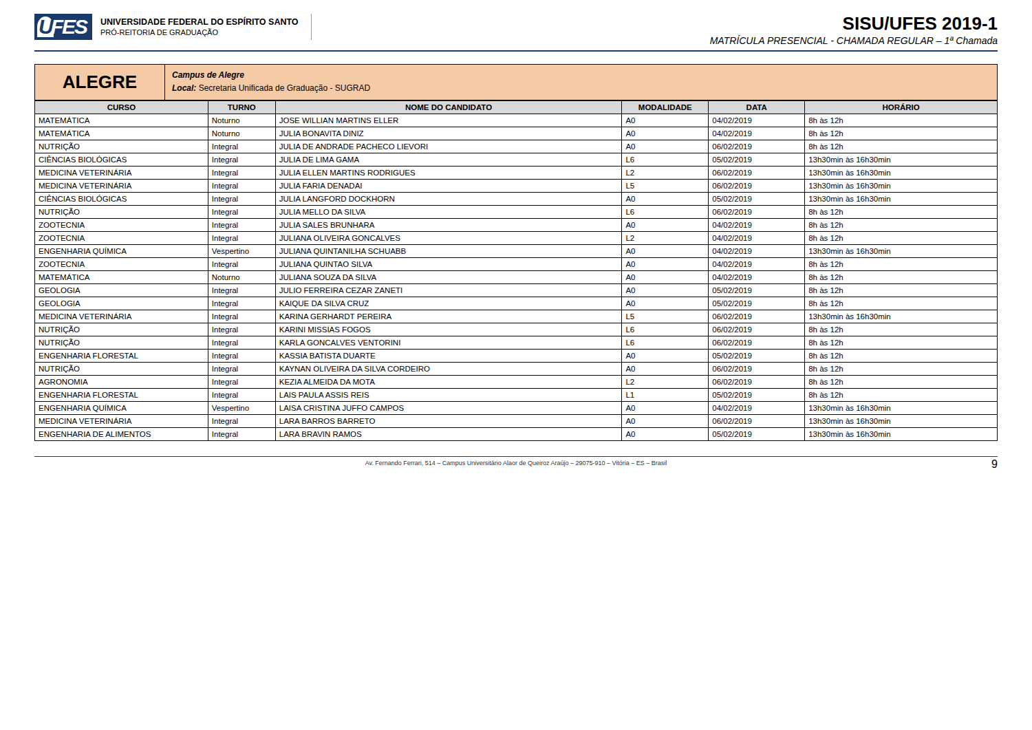UFES
UNIVERSIDADE FEDERAL DO ESPÍRITO SANTO
PRÓ-REITORIA DE GRADUAÇÃO
SISU/UFES 2019-1
MATRÍCULA PRESENCIAL - CHAMADA REGULAR – 1ª Chamada
| ALEGRE | Campus de Alegre Local: Secretaria Unificada de Graduação - SUGRAD |
| CURSO | TURNO | NOME DO CANDIDATO | MODALIDADE | DATA | HORÁRIO |
| --- | --- | --- | --- | --- | --- |
| MATEMÁTICA | Noturno | JOSE WILLIAN MARTINS ELLER | A0 | 04/02/2019 | 8h às 12h |
| MATEMÁTICA | Noturno | JULIA BONAVITA DINIZ | A0 | 04/02/2019 | 8h às 12h |
| NUTRIÇÃO | Integral | JULIA DE ANDRADE PACHECO LIEVORI | A0 | 06/02/2019 | 8h às 12h |
| CIÊNCIAS BIOLÓGICAS | Integral | JULIA DE LIMA GAMA | L6 | 05/02/2019 | 13h30min às 16h30min |
| MEDICINA VETERINÁRIA | Integral | JULIA ELLEN MARTINS RODRIGUES | L2 | 06/02/2019 | 13h30min às 16h30min |
| MEDICINA VETERINÁRIA | Integral | JULIA FARIA DENADAI | L5 | 06/02/2019 | 13h30min às 16h30min |
| CIÊNCIAS BIOLÓGICAS | Integral | JULIA LANGFORD DOCKHORN | A0 | 05/02/2019 | 13h30min às 16h30min |
| NUTRIÇÃO | Integral | JULIA MELLO DA SILVA | L6 | 06/02/2019 | 8h às 12h |
| ZOOTECNIA | Integral | JULIA SALES BRUNHARA | A0 | 04/02/2019 | 8h às 12h |
| ZOOTECNIA | Integral | JULIANA OLIVEIRA GONCALVES | L2 | 04/02/2019 | 8h às 12h |
| ENGENHARIA QUÍMICA | Vespertino | JULIANA QUINTANILHA SCHUABB | A0 | 04/02/2019 | 13h30min às 16h30min |
| ZOOTECNIA | Integral | JULIANA QUINTAO SILVA | A0 | 04/02/2019 | 8h às 12h |
| MATEMÁTICA | Noturno | JULIANA SOUZA DA SILVA | A0 | 04/02/2019 | 8h às 12h |
| GEOLOGIA | Integral | JULIO FERREIRA CEZAR ZANETI | A0 | 05/02/2019 | 8h às 12h |
| GEOLOGIA | Integral | KAIQUE DA SILVA CRUZ | A0 | 05/02/2019 | 8h às 12h |
| MEDICINA VETERINÁRIA | Integral | KARINA GERHARDT PEREIRA | L5 | 06/02/2019 | 13h30min às 16h30min |
| NUTRIÇÃO | Integral | KARINI MISSIAS FOGOS | L6 | 06/02/2019 | 8h às 12h |
| NUTRIÇÃO | Integral | KARLA GONCALVES VENTORINI | L6 | 06/02/2019 | 8h às 12h |
| ENGENHARIA FLORESTAL | Integral | KASSIA BATISTA DUARTE | A0 | 05/02/2019 | 8h às 12h |
| NUTRIÇÃO | Integral | KAYNAN OLIVEIRA DA SILVA CORDEIRO | A0 | 06/02/2019 | 8h às 12h |
| AGRONOMIA | Integral | KEZIA ALMEIDA DA MOTA | L2 | 06/02/2019 | 8h às 12h |
| ENGENHARIA FLORESTAL | Integral | LAIS PAULA ASSIS REIS | L1 | 05/02/2019 | 8h às 12h |
| ENGENHARIA QUÍMICA | Vespertino | LAISA CRISTINA JUFFO CAMPOS | A0 | 04/02/2019 | 13h30min às 16h30min |
| MEDICINA VETERINÁRIA | Integral | LARA BARROS BARRETO | A0 | 06/02/2019 | 13h30min às 16h30min |
| ENGENHARIA DE ALIMENTOS | Integral | LARA BRAVIN RAMOS | A0 | 05/02/2019 | 13h30min às 16h30min |
Av. Fernando Ferrari, 514 – Campus Universitário Alaor de Queiroz Araújo – 29075-910 – Vitória – ES – Brasil 9